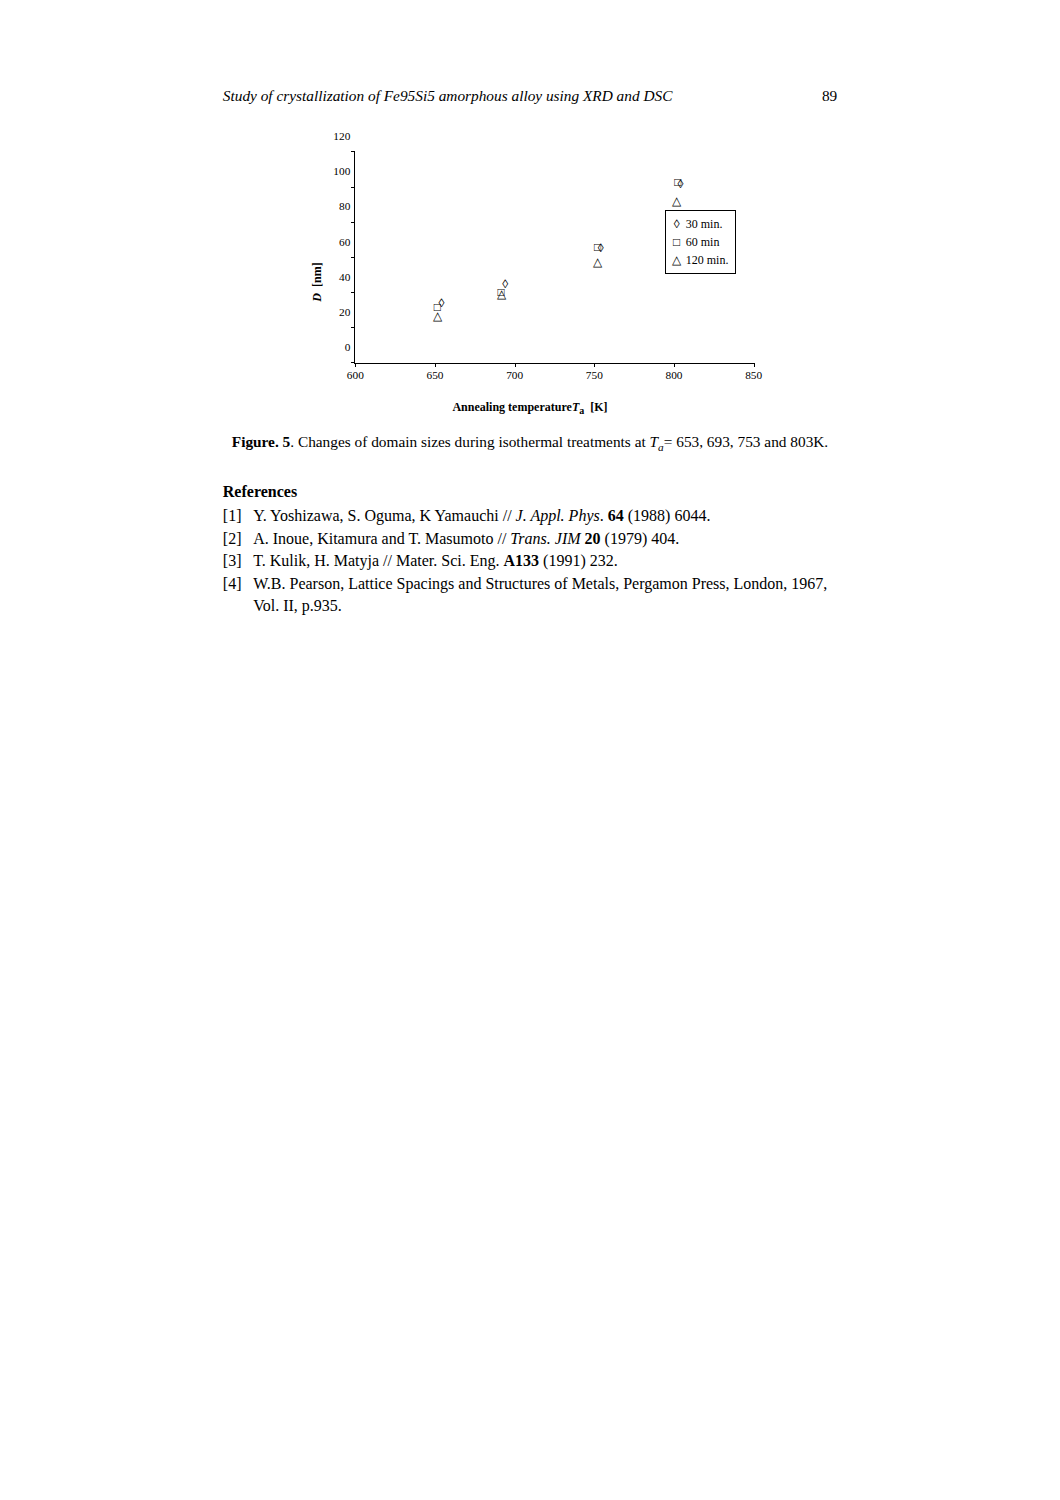Study of crystallization of Fe95Si5 amorphous alloy using XRD and DSC 89
D [nm]
0
20
40
60
80
100
120
600
650
700
750
800
850
Ta = 653 K (x ≈ 21.2%)
◊
□
△
Ta = 693 K (x ≈ 37.2%)
◊
□
△
Ta = 753 K (x ≈ 61.2%)
◊
□
△
Ta = 803 K (x ≈ 81.2%)
◊
□
△
◊30 min.
□60 min
△120 min.
Annealing temperatureTa [K]
Figure. 5. Changes of domain sizes during isothermal treatments at Ta= 653, 693, 753 and 803K.
References
[1] Y. Yoshizawa, S. Oguma, K Yamauchi // J. Appl. Phys. 64 (1988) 6044.
[2] A. Inoue, Kitamura and T. Masumoto // Trans. JIM 20 (1979) 404.
[3] T. Kulik, H. Matyja // Mater. Sci. Eng. A133 (1991) 232.
[4] W.B. Pearson, Lattice Spacings and Structures of Metals, Pergamon Press, London, 1967, Vol. II, p.935.